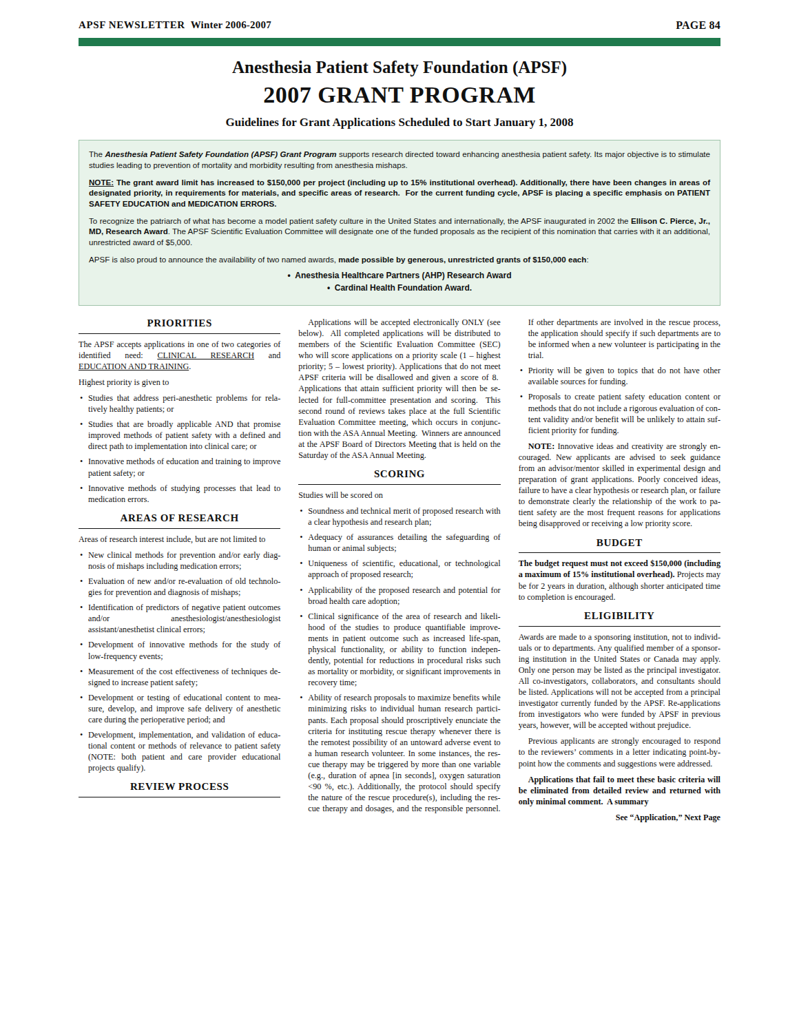APSF NEWSLETTER Winter 2006-2007
PAGE 84
Anesthesia Patient Safety Foundation (APSF)
2007 GRANT PROGRAM
Guidelines for Grant Applications Scheduled to Start January 1, 2008
The Anesthesia Patient Safety Foundation (APSF) Grant Program supports research directed toward enhancing anesthesia patient safety. Its major objective is to stimulate studies leading to prevention of mortality and morbidity resulting from anesthesia mishaps.
NOTE: The grant award limit has increased to $150,000 per project (including up to 15% institutional overhead). Additionally, there have been changes in areas of designated priority, in requirements for materials, and specific areas of research. For the current funding cycle, APSF is placing a specific emphasis on PATIENT SAFETY EDUCATION and MEDICATION ERRORS.
To recognize the patriarch of what has become a model patient safety culture in the United States and internationally, the APSF inaugurated in 2002 the Ellison C. Pierce, Jr., MD, Research Award. The APSF Scientific Evaluation Committee will designate one of the funded proposals as the recipient of this nomination that carries with it an additional, unrestricted award of $5,000.
APSF is also proud to announce the availability of two named awards, made possible by generous, unrestricted grants of $150,000 each:
Anesthesia Healthcare Partners (AHP) Research Award
Cardinal Health Foundation Award.
PRIORITIES
The APSF accepts applications in one of two categories of identified need: CLINICAL RESEARCH and EDUCATION AND TRAINING.
Highest priority is given to
Studies that address peri-anesthetic problems for relatively healthy patients; or
Studies that are broadly applicable AND that promise improved methods of patient safety with a defined and direct path to implementation into clinical care; or
Innovative methods of education and training to improve patient safety; or
Innovative methods of studying processes that lead to medication errors.
AREAS OF RESEARCH
Areas of research interest include, but are not limited to
New clinical methods for prevention and/or early diagnosis of mishaps including medication errors;
Evaluation of new and/or re-evaluation of old technologies for prevention and diagnosis of mishaps;
Identification of predictors of negative patient outcomes and/or anesthesiologist/anesthesiologist assistant/anesthetist clinical errors;
Development of innovative methods for the study of low-frequency events;
Measurement of the cost effectiveness of techniques designed to increase patient safety;
Development or testing of educational content to measure, develop, and improve safe delivery of anesthetic care during the perioperative period; and
Development, implementation, and validation of educational content or methods of relevance to patient safety (NOTE: both patient and care provider educational projects qualify).
REVIEW PROCESS
Applications will be accepted electronically ONLY (see below). All completed applications will be distributed to members of the Scientific Evaluation Committee (SEC) who will score applications on a priority scale (1 – highest priority; 5 – lowest priority). Applications that do not meet APSF criteria will be disallowed and given a score of 8. Applications that attain sufficient priority will then be selected for full-committee presentation and scoring. This second round of reviews takes place at the full Scientific Evaluation Committee meeting, which occurs in conjunction with the ASA Annual Meeting. Winners are announced at the APSF Board of Directors Meeting that is held on the Saturday of the ASA Annual Meeting.
SCORING
Studies will be scored on
Soundness and technical merit of proposed research with a clear hypothesis and research plan;
Adequacy of assurances detailing the safeguarding of human or animal subjects;
Uniqueness of scientific, educational, or technological approach of proposed research;
Applicability of the proposed research and potential for broad health care adoption;
Clinical significance of the area of research and likelihood of the studies to produce quantifiable improvements in patient outcome such as increased life-span, physical functionality, or ability to function independently, potential for reductions in procedural risks such as mortality or morbidity, or significant improvements in recovery time;
Ability of research proposals to maximize benefits while minimizing risks to individual human research participants. Each proposal should proscriptively enunciate the criteria for instituting rescue therapy whenever there is the remotest possibility of an untoward adverse event to a human research volunteer. In some instances, the rescue therapy may be triggered by more than one variable (e.g., duration of apnea [in seconds], oxygen saturation <90 %, etc.). Additionally, the protocol should specify the nature of the rescue procedure(s), including the rescue therapy and dosages, and the responsible personnel. If other departments are involved in the rescue process, the application should specify if such departments are to be informed when a new volunteer is participating in the trial.
Priority will be given to topics that do not have other available sources for funding.
Proposals to create patient safety education content or methods that do not include a rigorous evaluation of content validity and/or benefit will be unlikely to attain sufficient priority for funding.
NOTE: Innovative ideas and creativity are strongly encouraged. New applicants are advised to seek guidance from an advisor/mentor skilled in experimental design and preparation of grant applications. Poorly conceived ideas, failure to have a clear hypothesis or research plan, or failure to demonstrate clearly the relationship of the work to patient safety are the most frequent reasons for applications being disapproved or receiving a low priority score.
BUDGET
The budget request must not exceed $150,000 (including a maximum of 15% institutional overhead). Projects may be for 2 years in duration, although shorter anticipated time to completion is encouraged.
ELIGIBILITY
Awards are made to a sponsoring institution, not to individuals or to departments. Any qualified member of a sponsoring institution in the United States or Canada may apply. Only one person may be listed as the principal investigator. All co-investigators, collaborators, and consultants should be listed. Applications will not be accepted from a principal investigator currently funded by the APSF. Re-applications from investigators who were funded by APSF in previous years, however, will be accepted without prejudice.
Previous applicants are strongly encouraged to respond to the reviewers’ comments in a letter indicating point-by-point how the comments and suggestions were addressed.
Applications that fail to meet these basic criteria will be eliminated from detailed review and returned with only minimal comment. A summary
See “Application,” Next Page